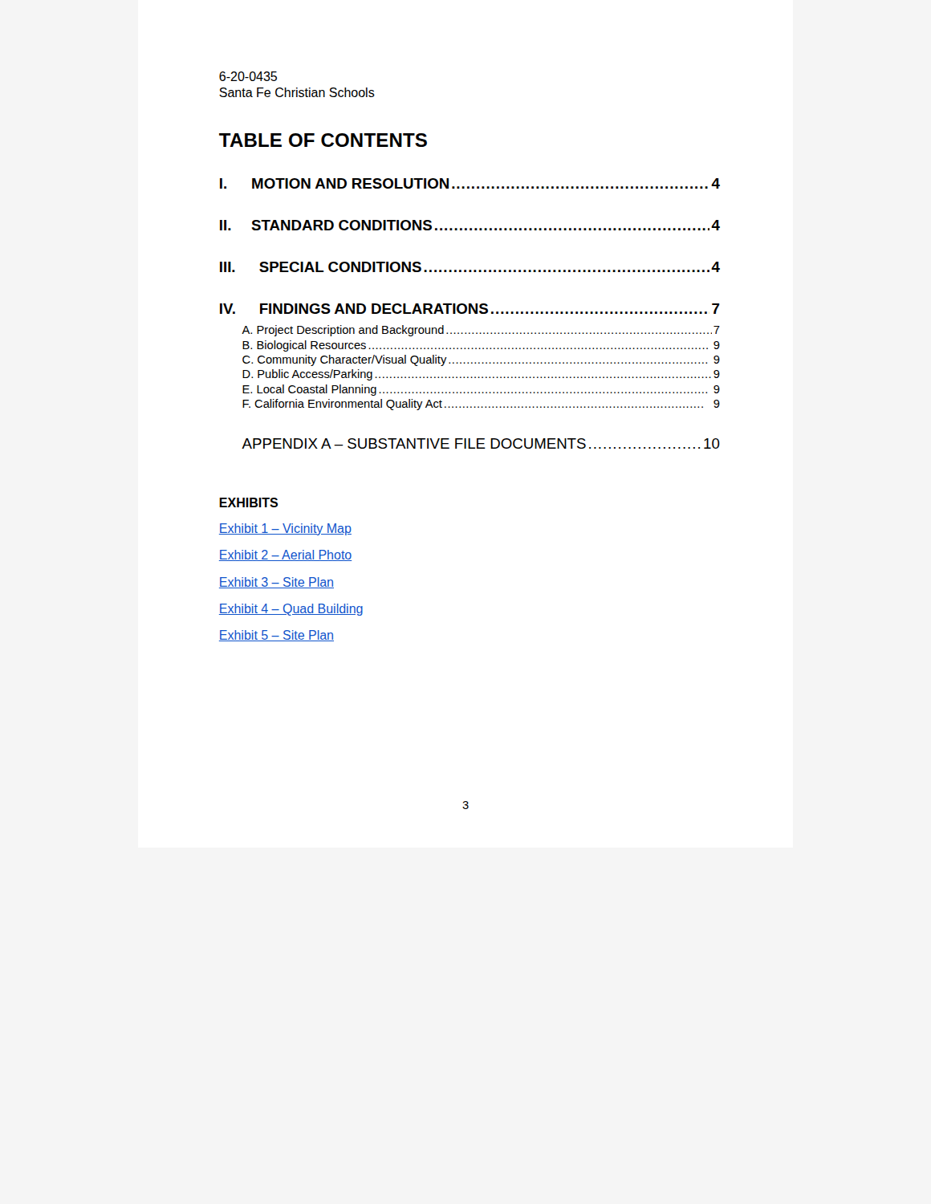6-20-0435Santa Fe Christian Schools
TABLE OF CONTENTS
I. MOTION AND RESOLUTION ............................................................. 4
II. STANDARD CONDITIONS ................................................................. 4
III. SPECIAL CONDITIONS ..................................................................... 4
IV. FINDINGS AND DECLARATIONS ....................................................... 7
A. Project Description and Background ......................................................................... 7
B. Biological Resources ............................................................................................. 9
C. Community Character/Visual Quality ....................................................................... 9
D. Public Access/Parking ............................................................................................ 9
E. Local Coastal Planning .......................................................................................... 9
F. California Environmental Quality Act ....................................................................... 9
APPENDIX A – SUBSTANTIVE FILE DOCUMENTS ................................ 10
EXHIBITS
Exhibit 1 – Vicinity Map
Exhibit 2 – Aerial Photo
Exhibit 3 – Site Plan
Exhibit 4 – Quad Building
Exhibit 5 – Site Plan
3